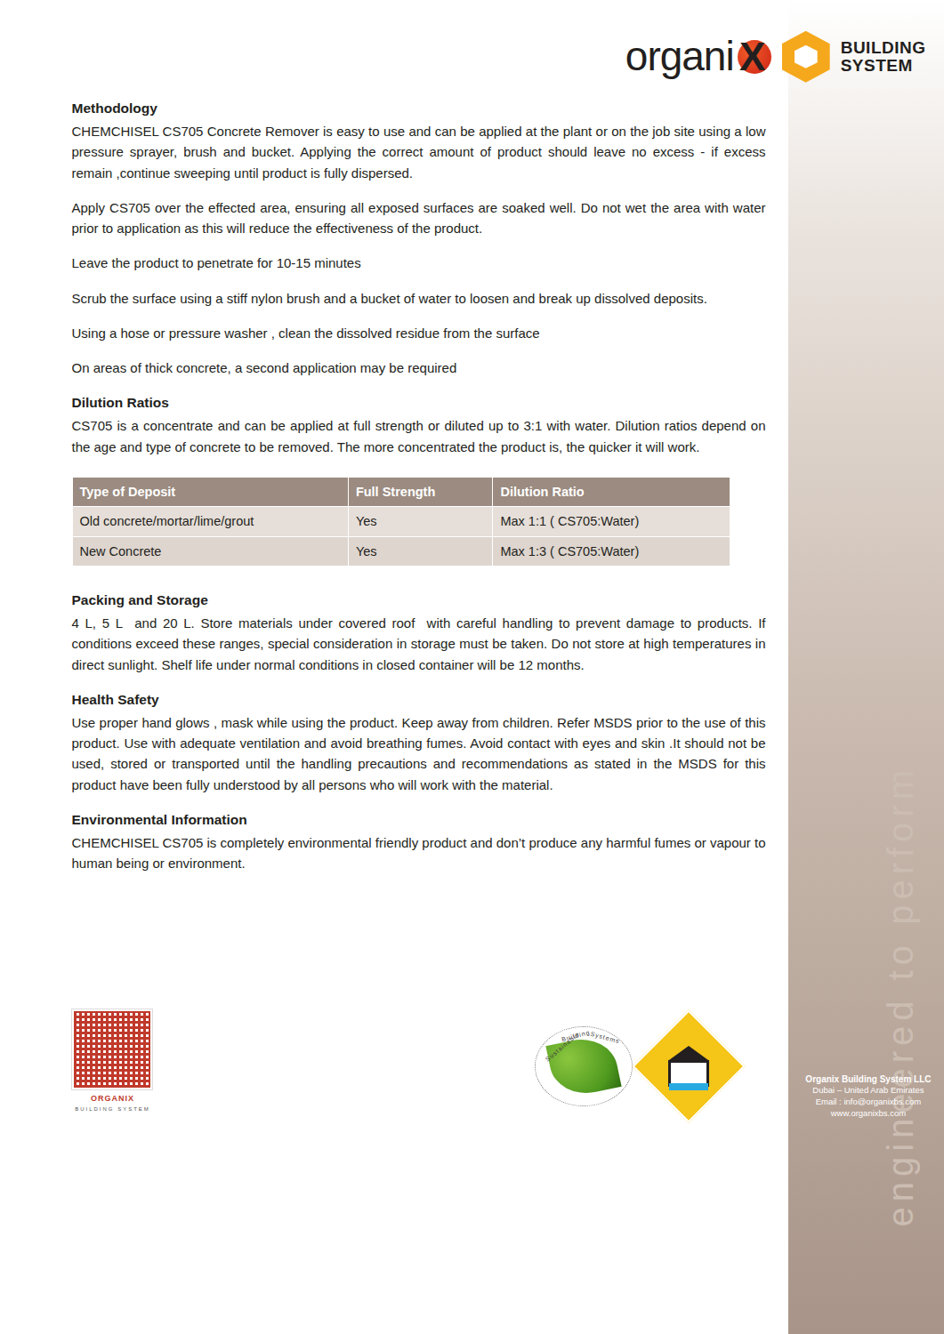engineered to perform
organi X BUILDING
SYSTEM
Methodology
CHEMCHISEL CS705 Concrete Remover is easy to use and can be applied at the plant or on the job site using a low pressure sprayer, brush and bucket. Applying the correct amount of product should leave no excess - if excess remain ,continue sweeping until product is fully dispersed.
Apply CS705 over the effected area, ensuring all exposed surfaces are soaked well. Do not wet the area with water prior to application as this will reduce the effectiveness of the product.
Leave the product to penetrate for 10-15 minutes
Scrub the surface using a stiff nylon brush and a bucket of water to loosen and break up dissolved deposits.
Using a hose or pressure washer , clean the dissolved residue from the surface
On areas of thick concrete, a second application may be required
Dilution Ratios
CS705 is a concentrate and can be applied at full strength or diluted up to 3:1 with water. Dilution ratios depend on the age and type of concrete to be removed. The more concentrated the product is, the quicker it will work.
| Type of Deposit | Full Strength | Dilution Ratio |
| --- | --- | --- |
| Old concrete/mortar/lime/grout | Yes | Max 1:1 ( CS705:Water) |
| New Concrete | Yes | Max 1:3 ( CS705:Water) |
Packing and Storage
4 L, 5 L and 20 L. Store materials under covered roof with careful handling to prevent damage to products. If conditions exceed these ranges, special consideration in storage must be taken. Do not store at high temperatures in direct sunlight. Shelf life under normal conditions in closed container will be 12 months.
Health Safety
Use proper hand glows , mask while using the product. Keep away from children. Refer MSDS prior to the use of this product. Use with adequate ventilation and avoid breathing fumes. Avoid contact with eyes and skin .It should not be used, stored or transported until the handling precautions and recommendations as stated in the MSDS for this product have been fully understood by all persons who will work with the material.
Environmental Information
CHEMCHISEL CS705 is completely environmental friendly product and don’t produce any harmful fumes or vapour to human being or environment.
ORGANIXBUILDING SYSTEM
Sustainable Building Systems
Organix Building System LLC
Dubai – United Arab Emirates
Email : info@organixbs.com
www.organixbs.com